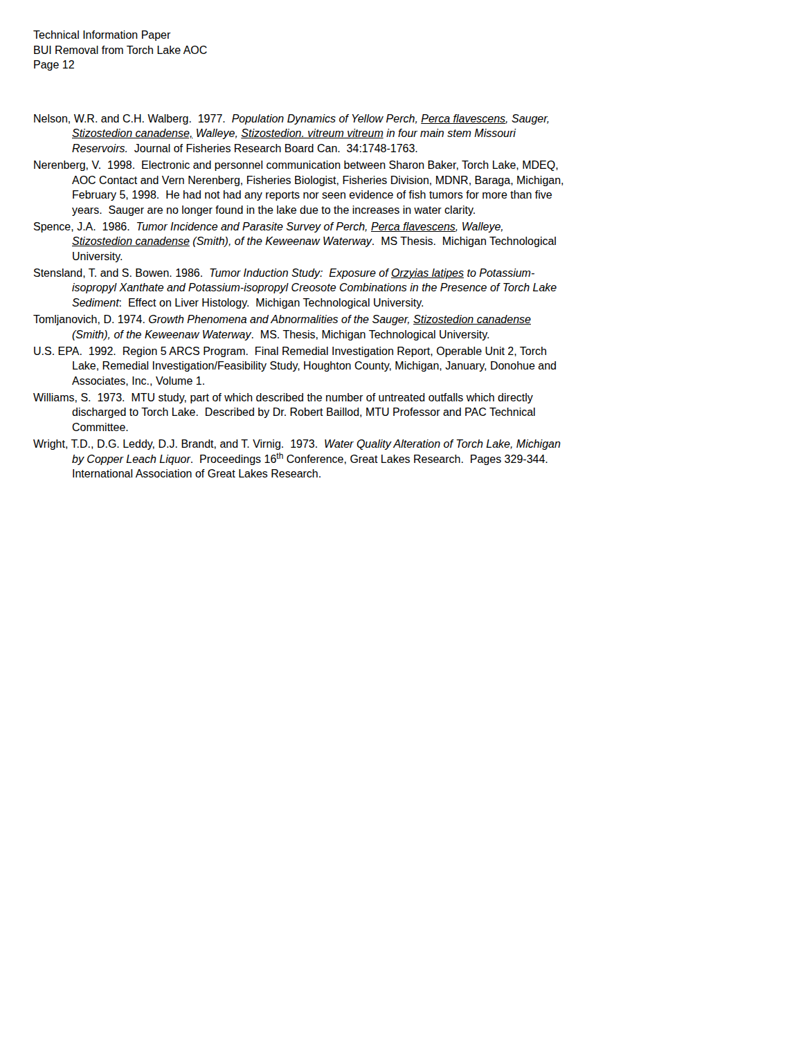Technical Information Paper
BUI Removal from Torch Lake AOC
Page 12
Nelson, W.R. and C.H. Walberg. 1977. Population Dynamics of Yellow Perch, Perca flavescens, Sauger, Stizostedion canadense, Walleye, Stizostedion. vitreum vitreum in four main stem Missouri Reservoirs. Journal of Fisheries Research Board Can. 34:1748-1763.
Nerenberg, V. 1998. Electronic and personnel communication between Sharon Baker, Torch Lake, MDEQ, AOC Contact and Vern Nerenberg, Fisheries Biologist, Fisheries Division, MDNR, Baraga, Michigan, February 5, 1998. He had not had any reports nor seen evidence of fish tumors for more than five years. Sauger are no longer found in the lake due to the increases in water clarity.
Spence, J.A. 1986. Tumor Incidence and Parasite Survey of Perch, Perca flavescens, Walleye, Stizostedion canadense (Smith), of the Keweenaw Waterway. MS Thesis. Michigan Technological University.
Stensland, T. and S. Bowen. 1986. Tumor Induction Study: Exposure of Orzyias latipes to Potassium-isopropyl Xanthate and Potassium-isopropyl Creosote Combinations in the Presence of Torch Lake Sediment: Effect on Liver Histology. Michigan Technological University.
Tomljanovich, D. 1974. Growth Phenomena and Abnormalities of the Sauger, Stizostedion canadense (Smith), of the Keweenaw Waterway. MS. Thesis, Michigan Technological University.
U.S. EPA. 1992. Region 5 ARCS Program. Final Remedial Investigation Report, Operable Unit 2, Torch Lake, Remedial Investigation/Feasibility Study, Houghton County, Michigan, January, Donohue and Associates, Inc., Volume 1.
Williams, S. 1973. MTU study, part of which described the number of untreated outfalls which directly discharged to Torch Lake. Described by Dr. Robert Baillod, MTU Professor and PAC Technical Committee.
Wright, T.D., D.G. Leddy, D.J. Brandt, and T. Virnig. 1973. Water Quality Alteration of Torch Lake, Michigan by Copper Leach Liquor. Proceedings 16th Conference, Great Lakes Research. Pages 329-344. International Association of Great Lakes Research.